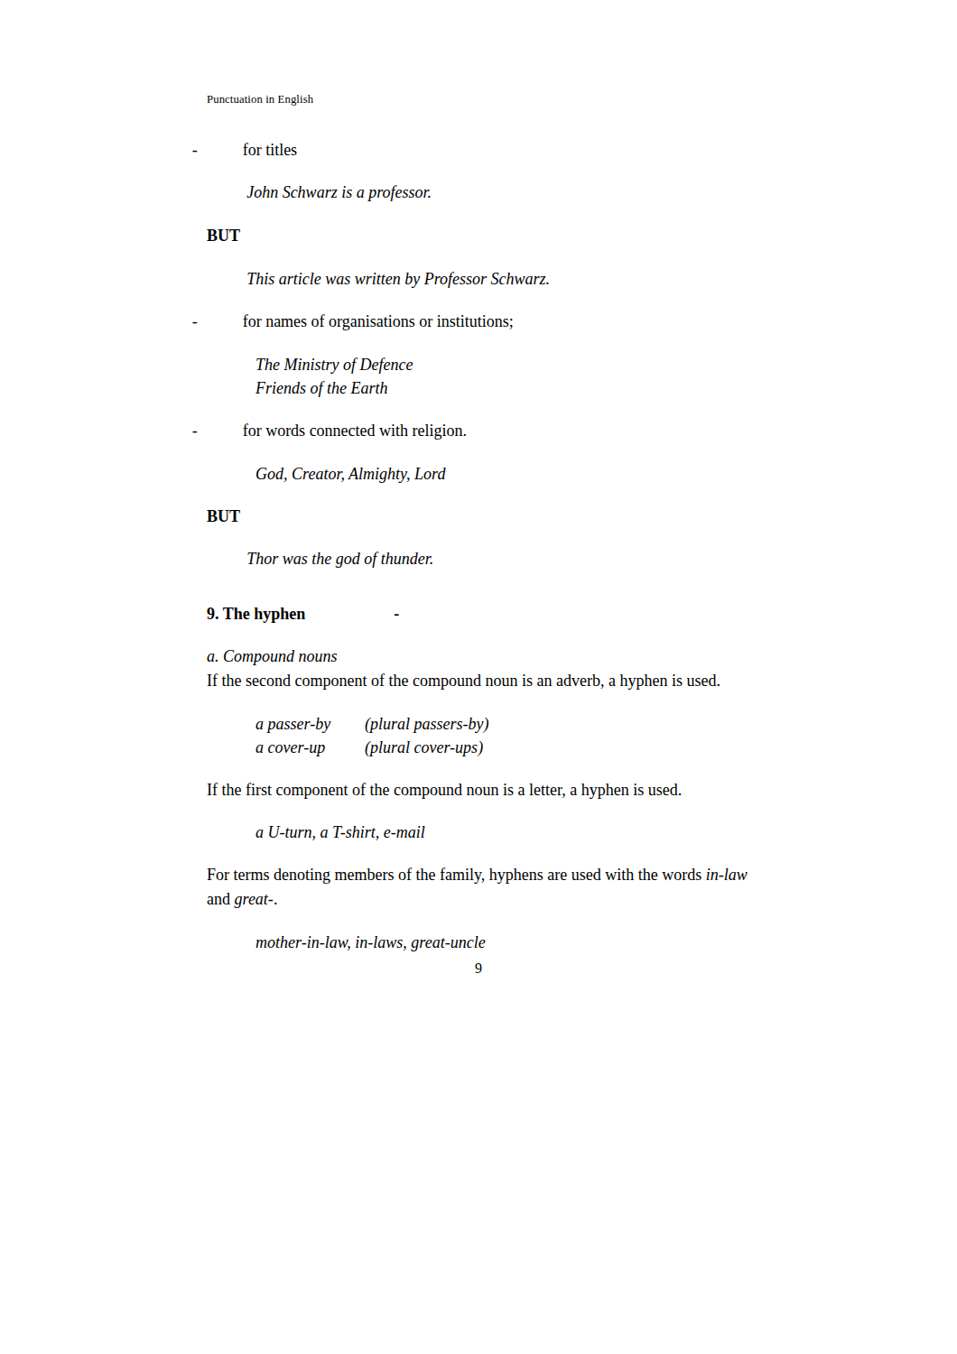Punctuation in English
-for titles
John Schwarz is a professor.
BUT
This article was written by Professor Schwarz.
-for names of organisations or institutions;
The Ministry of Defence
Friends of the Earth
-for words connected with religion.
God, Creator, Almighty, Lord
BUT
Thor was the god of thunder.
9. The hyphen -
a. Compound nouns
If the second component of the compound noun is an adverb, a hyphen is used.
| a passer-by | (plural passers-by ) |
| a cover-up | (plural cover-ups ) |
If the first component of the compound noun is a letter, a hyphen is used.
a U-turn, a T-shirt, e-mail
For terms denoting members of the family, hyphens are used with the words in-law and great-.
mother-in-law, in-laws, great-uncle
9